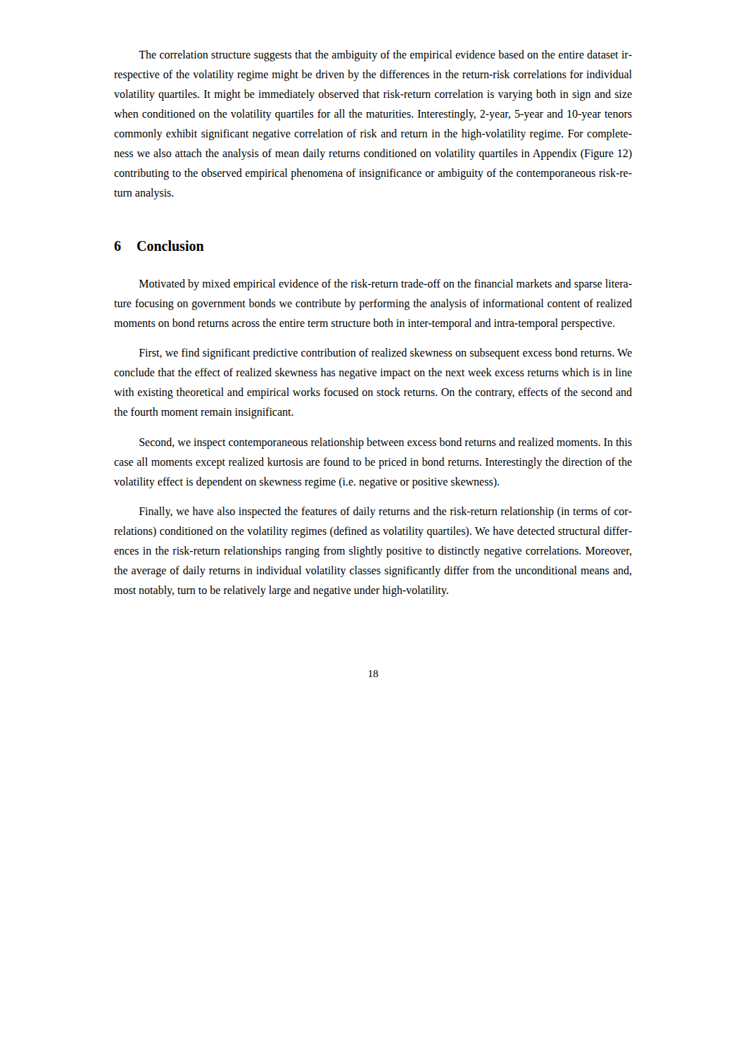The correlation structure suggests that the ambiguity of the empirical evidence based on the entire dataset irrespective of the volatility regime might be driven by the differences in the return-risk correlations for individual volatility quartiles. It might be immediately observed that risk-return correlation is varying both in sign and size when conditioned on the volatility quartiles for all the maturities. Interestingly, 2-year, 5-year and 10-year tenors commonly exhibit significant negative correlation of risk and return in the high-volatility regime. For completeness we also attach the analysis of mean daily returns conditioned on volatility quartiles in Appendix (Figure 12) contributing to the observed empirical phenomena of insignificance or ambiguity of the contemporaneous risk-return analysis.
6 Conclusion
Motivated by mixed empirical evidence of the risk-return trade-off on the financial markets and sparse literature focusing on government bonds we contribute by performing the analysis of informational content of realized moments on bond returns across the entire term structure both in inter-temporal and intra-temporal perspective.
First, we find significant predictive contribution of realized skewness on subsequent excess bond returns. We conclude that the effect of realized skewness has negative impact on the next week excess returns which is in line with existing theoretical and empirical works focused on stock returns. On the contrary, effects of the second and the fourth moment remain insignificant.
Second, we inspect contemporaneous relationship between excess bond returns and realized moments. In this case all moments except realized kurtosis are found to be priced in bond returns. Interestingly the direction of the volatility effect is dependent on skewness regime (i.e. negative or positive skewness).
Finally, we have also inspected the features of daily returns and the risk-return relationship (in terms of correlations) conditioned on the volatility regimes (defined as volatility quartiles). We have detected structural differences in the risk-return relationships ranging from slightly positive to distinctly negative correlations. Moreover, the average of daily returns in individual volatility classes significantly differ from the unconditional means and, most notably, turn to be relatively large and negative under high-volatility.
18